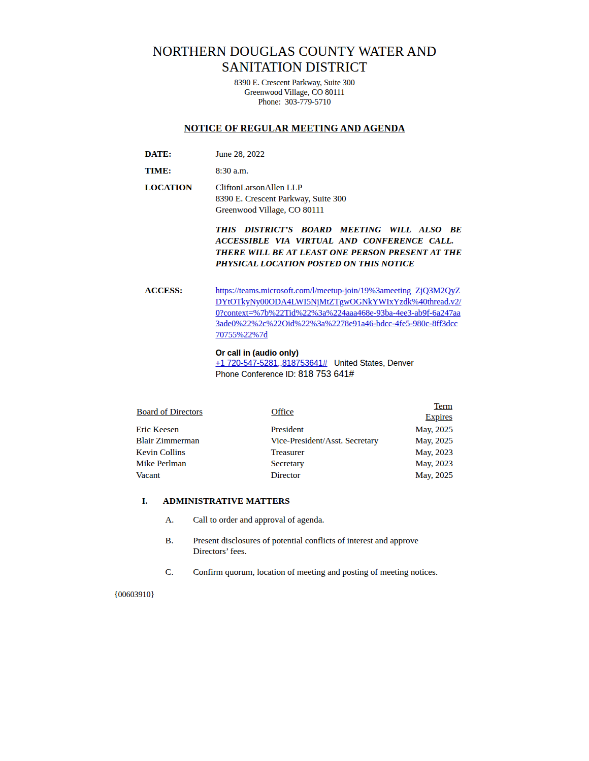NORTHERN DOUGLAS COUNTY WATER AND
SANITATION DISTRICT
8390 E. Crescent Parkway, Suite 300
Greenwood Village, CO 80111
Phone: 303-779-5710
NOTICE OF REGULAR MEETING AND AGENDA
| DATE: | June 28, 2022 |
| TIME: | 8:30 a.m. |
| LOCATION | CliftonLarsonAllen LLP 8390 E. Crescent Parkway, Suite 300 Greenwood Village, CO 80111 THIS DISTRICT’S BOARD MEETING WILL ALSO BE ACCESSIBLE VIA VIRTUAL AND CONFERENCE CALL. THERE WILL BE AT LEAST ONE PERSON PRESENT AT THE PHYSICAL LOCATION POSTED ON THIS NOTICE |
| ACCESS: | https://teams.microsoft.com/l/meetup-join/19%3ameeting_ZjQ3M2QyZDYtOTkyNy00ODA4LWI5NjMtZTgwOGNkYWIxYzdk%40thread.v2/0?context=%7b%22Tid%22%3a%224aaa468e-93ba-4ee3-ab9f-6a247aa3ade0%22%2c%22Oid%22%3a%2278e91a46-bdcc-4fe5-980c-8ff3dcc70755%22%7d Or call in (audio only) +1 720-547-5281,,818753641# United States, Denver Phone Conference ID: 818 753 641# |
| Board of Directors | Office | Term Expires |
| --- | --- | --- |
| Eric Keesen | President | May, 2025 |
| Blair Zimmerman | Vice-President/Asst. Secretary | May, 2025 |
| Kevin Collins | Treasurer | May, 2023 |
| Mike Perlman | Secretary | May, 2023 |
| Vacant | Director | May, 2025 |
I. ADMINISTRATIVE MATTERS
A. Call to order and approval of agenda.
B. Present disclosures of potential conflicts of interest and approve Directors’ fees.
C. Confirm quorum, location of meeting and posting of meeting notices.
{00603910}